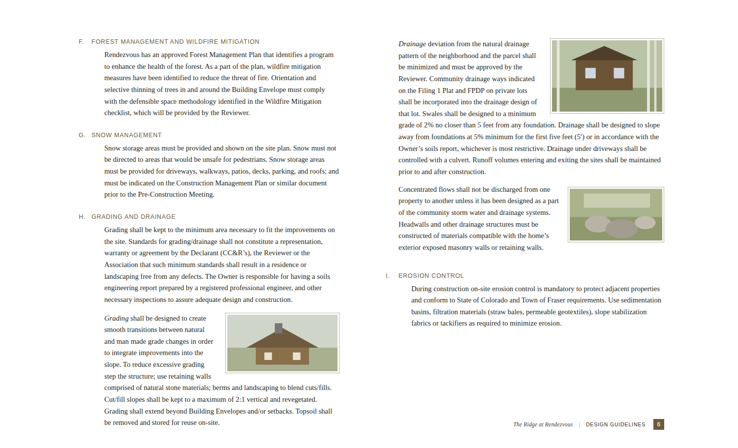F. Forest Management and Wildfire Mitigation
Rendezvous has an approved Forest Management Plan that identifies a program to enhance the health of the forest. As a part of the plan, wildfire mitigation measures have been identified to reduce the threat of fire. Orientation and selective thinning of trees in and around the Building Envelope must comply with the defensible space methodology identified in the Wildfire Mitigation checklist, which will be provided by the Reviewer.
G. Snow Management
Snow storage areas must be provided and shown on the site plan. Snow must not be directed to areas that would be unsafe for pedestrians. Snow storage areas must be provided for driveways, walkways, patios, decks, parking, and roofs; and must be indicated on the Construction Management Plan or similar document prior to the Pre-Construction Meeting.
H. Grading and Drainage
Grading shall be kept to the minimum area necessary to fit the improvements on the site. Standards for grading/drainage shall not constitute a representation, warranty or agreement by the Declarant (CC&R’s), the Reviewer or the Association that such minimum standards shall result in a residence or landscaping free from any defects. The Owner is responsible for having a soils engineering report prepared by a registered professional engineer, and other necessary inspections to assure adequate design and construction.
Grading shall be designed to create smooth transitions between natural and man made grade changes in order to integrate improvements into the slope. To reduce excessive grading step the structure; use retaining walls comprised of natural stone materials; berms and landscaping to blend cuts/fills. Cut/fill slopes shall be kept to a maximum of 2:1 vertical and revegetated. Grading shall extend beyond Building Envelopes and/or setbacks. Topsoil shall be removed and stored for reuse on-site.
Drainage deviation from the natural drainage pattern of the neighborhood and the parcel shall be minimized and must be approved by the Reviewer. Community drainage ways indicated on the Filing 1 Plat and FPDP on private lots shall be incorporated into the drainage design of that lot. Swales shall be designed to a minimum grade of 2% no closer than 5 feet from any foundation. Drainage shall be designed to slope away from foundations at 5% minimum for the first five feet (5′) or in accordance with the Owner’s soils report, whichever is most restrictive. Drainage under driveways shall be controlled with a culvert. Runoff volumes entering and exiting the sites shall be maintained prior to and after construction.
Concentrated flows shall not be discharged from one property to another unless it has been designed as a part of the community storm water and drainage systems. Headwalls and other drainage structures must be constructed of materials compatible with the home’s exterior exposed masonry walls or retaining walls.
I. Erosion Control
During construction on-site erosion control is mandatory to protect adjacent properties and conform to State of Colorado and Town of Fraser requirements. Use sedimentation basins, filtration materials (straw bales, permeable geotextiles), slope stabilization fabrics or tackifiers as required to minimize erosion.
The Ridge at Rendezvous | Design Guidelines 6